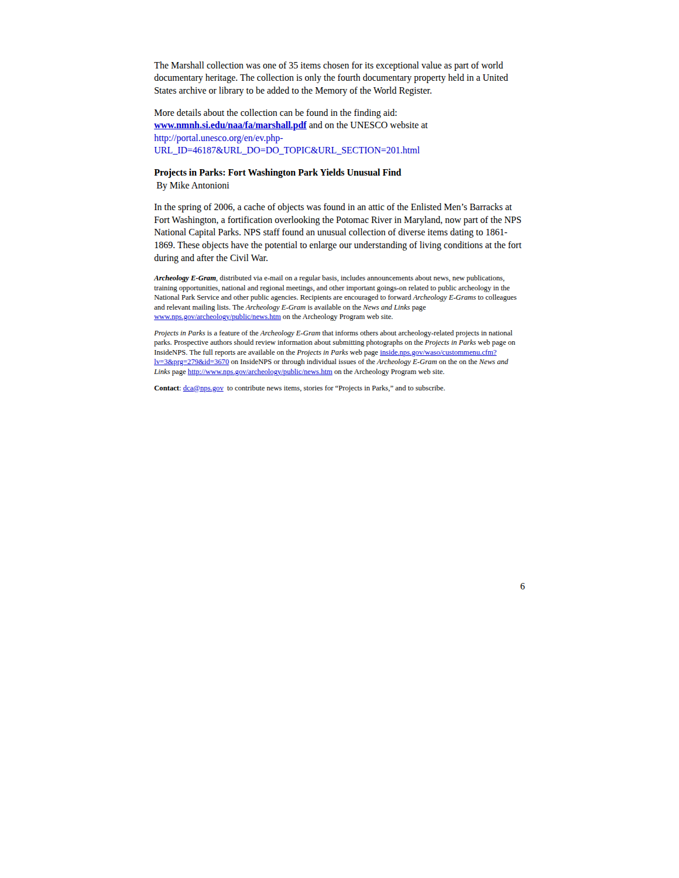The Marshall collection was one of 35 items chosen for its exceptional value as part of world documentary heritage. The collection is only the fourth documentary property held in a United States archive or library to be added to the Memory of the World Register.
More details about the collection can be found in the finding aid:
www.nmnh.si.edu/naa/fa/marshall.pdf and on the UNESCO website at http://portal.unesco.org/en/ev.php-URL_ID=46187&URL_DO=DO_TOPIC&URL_SECTION=201.html
Projects in Parks: Fort Washington Park Yields Unusual Find
By Mike Antonioni
In the spring of 2006, a cache of objects was found in an attic of the Enlisted Men’s Barracks at Fort Washington, a fortification overlooking the Potomac River in Maryland, now part of the NPS National Capital Parks. NPS staff found an unusual collection of diverse items dating to 1861-1869. These objects have the potential to enlarge our understanding of living conditions at the fort during and after the Civil War.
Archeology E-Gram, distributed via e-mail on a regular basis, includes announcements about news, new publications, training opportunities, national and regional meetings, and other important goings-on related to public archeology in the National Park Service and other public agencies. Recipients are encouraged to forward Archeology E-Grams to colleagues and relevant mailing lists. The Archeology E-Gram is available on the News and Links page www.nps.gov/archeology/public/news.htm on the Archeology Program web site.
Projects in Parks is a feature of the Archeology E-Gram that informs others about archeology-related projects in national parks. Prospective authors should review information about submitting photographs on the Projects in Parks web page on InsideNPS. The full reports are available on the Projects in Parks web page inside.nps.gov/waso/custommenu.cfm?lv=3&prg=279&id=3670 on InsideNPS or through individual issues of the Archeology E-Gram on the on the News and Links page http://www.nps.gov/archeology/public/news.htm on the Archeology Program web site.
Contact: dca@nps.gov to contribute news items, stories for “Projects in Parks,” and to subscribe.
6